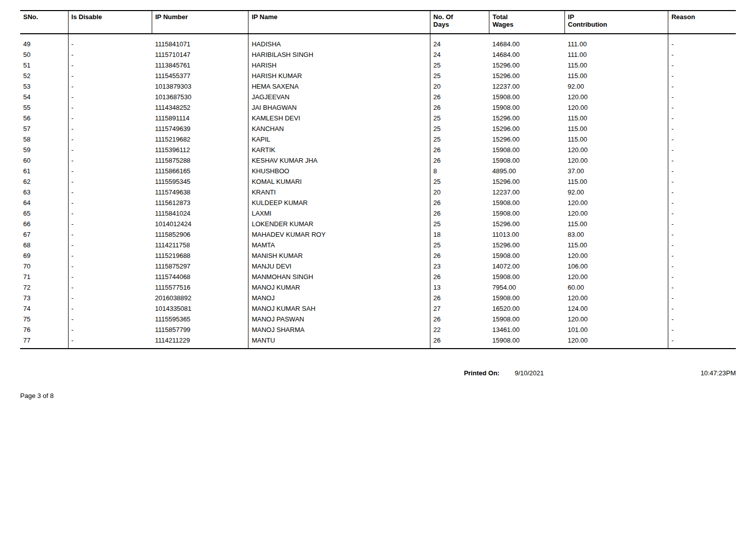| SNo. | Is Disable | IP Number | IP Name | No. Of Days | Total Wages | IP Contribution | Reason |
| --- | --- | --- | --- | --- | --- | --- | --- |
| 49 | - | 1115841071 | HADISHA | 24 | 14684.00 | 111.00 | - |
| 50 | - | 1115710147 | HARIBILASH SINGH | 24 | 14684.00 | 111.00 | - |
| 51 | - | 1113845761 | HARISH | 25 | 15296.00 | 115.00 | - |
| 52 | - | 1115455377 | HARISH KUMAR | 25 | 15296.00 | 115.00 | - |
| 53 | - | 1013879303 | HEMA SAXENA | 20 | 12237.00 | 92.00 | - |
| 54 | - | 1013687530 | JAGJEEVAN | 26 | 15908.00 | 120.00 | - |
| 55 | - | 1114348252 | JAI BHAGWAN | 26 | 15908.00 | 120.00 | - |
| 56 | - | 1115891114 | KAMLESH DEVI | 25 | 15296.00 | 115.00 | - |
| 57 | - | 1115749639 | KANCHAN | 25 | 15296.00 | 115.00 | - |
| 58 | - | 1115219682 | KAPIL | 25 | 15296.00 | 115.00 | - |
| 59 | - | 1115396112 | KARTIK | 26 | 15908.00 | 120.00 | - |
| 60 | - | 1115875288 | KESHAV KUMAR JHA | 26 | 15908.00 | 120.00 | - |
| 61 | - | 1115866165 | KHUSHBOO | 8 | 4895.00 | 37.00 | - |
| 62 | - | 1115595345 | KOMAL KUMARI | 25 | 15296.00 | 115.00 | - |
| 63 | - | 1115749638 | KRANTI | 20 | 12237.00 | 92.00 | - |
| 64 | - | 1115612873 | KULDEEP KUMAR | 26 | 15908.00 | 120.00 | - |
| 65 | - | 1115841024 | LAXMI | 26 | 15908.00 | 120.00 | - |
| 66 | - | 1014012424 | LOKENDER KUMAR | 25 | 15296.00 | 115.00 | - |
| 67 | - | 1115852906 | MAHADEV KUMAR ROY | 18 | 11013.00 | 83.00 | - |
| 68 | - | 1114211758 | MAMTA | 25 | 15296.00 | 115.00 | - |
| 69 | - | 1115219688 | MANISH KUMAR | 26 | 15908.00 | 120.00 | - |
| 70 | - | 1115875297 | MANJU DEVI | 23 | 14072.00 | 106.00 | - |
| 71 | - | 1115744068 | MANMOHAN SINGH | 26 | 15908.00 | 120.00 | - |
| 72 | - | 1115577516 | MANOJ KUMAR | 13 | 7954.00 | 60.00 | - |
| 73 | - | 2016038892 | MANOJ | 26 | 15908.00 | 120.00 | - |
| 74 | - | 1014335081 | MANOJ KUMAR SAH | 27 | 16520.00 | 124.00 | - |
| 75 | - | 1115595365 | MANOJ PASWAN | 26 | 15908.00 | 120.00 | - |
| 76 | - | 1115857799 | MANOJ SHARMA | 22 | 13461.00 | 101.00 | - |
| 77 | - | 1114211229 | MANTU | 26 | 15908.00 | 120.00 | - |
10:47:23PM
Page 3 of 8 Printed On: 9/10/2021